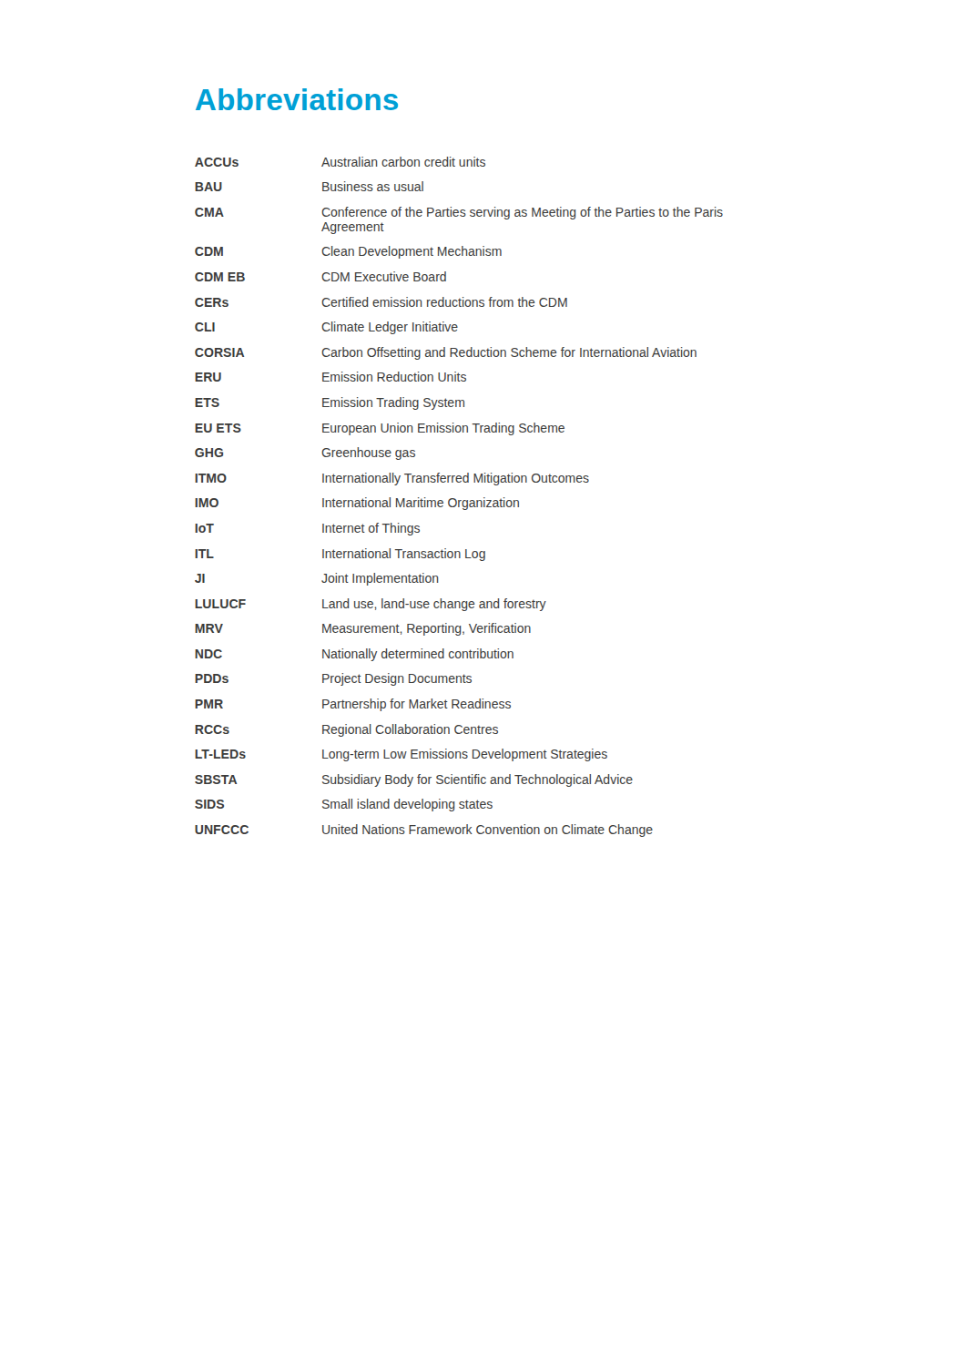Abbreviations
| ACCUs | Australian carbon credit units |
| BAU | Business as usual |
| CMA | Conference of the Parties serving as Meeting of the Parties to the Paris Agreement |
| CDM | Clean Development Mechanism |
| CDM EB | CDM Executive Board |
| CERs | Certified emission reductions from the CDM |
| CLI | Climate Ledger Initiative |
| CORSIA | Carbon Offsetting and Reduction Scheme for International Aviation |
| ERU | Emission Reduction Units |
| ETS | Emission Trading System |
| EU ETS | European Union Emission Trading Scheme |
| GHG | Greenhouse gas |
| ITMO | Internationally Transferred Mitigation Outcomes |
| IMO | International Maritime Organization |
| IoT | Internet of Things |
| ITL | International Transaction Log |
| JI | Joint Implementation |
| LULUCF | Land use, land-use change and forestry |
| MRV | Measurement, Reporting, Verification |
| NDC | Nationally determined contribution |
| PDDs | Project Design Documents |
| PMR | Partnership for Market Readiness |
| RCCs | Regional Collaboration Centres |
| LT-LEDs | Long-term Low Emissions Development Strategies |
| SBSTA | Subsidiary Body for Scientific and Technological Advice |
| SIDS | Small island developing states |
| UNFCCC | United Nations Framework Convention on Climate Change |